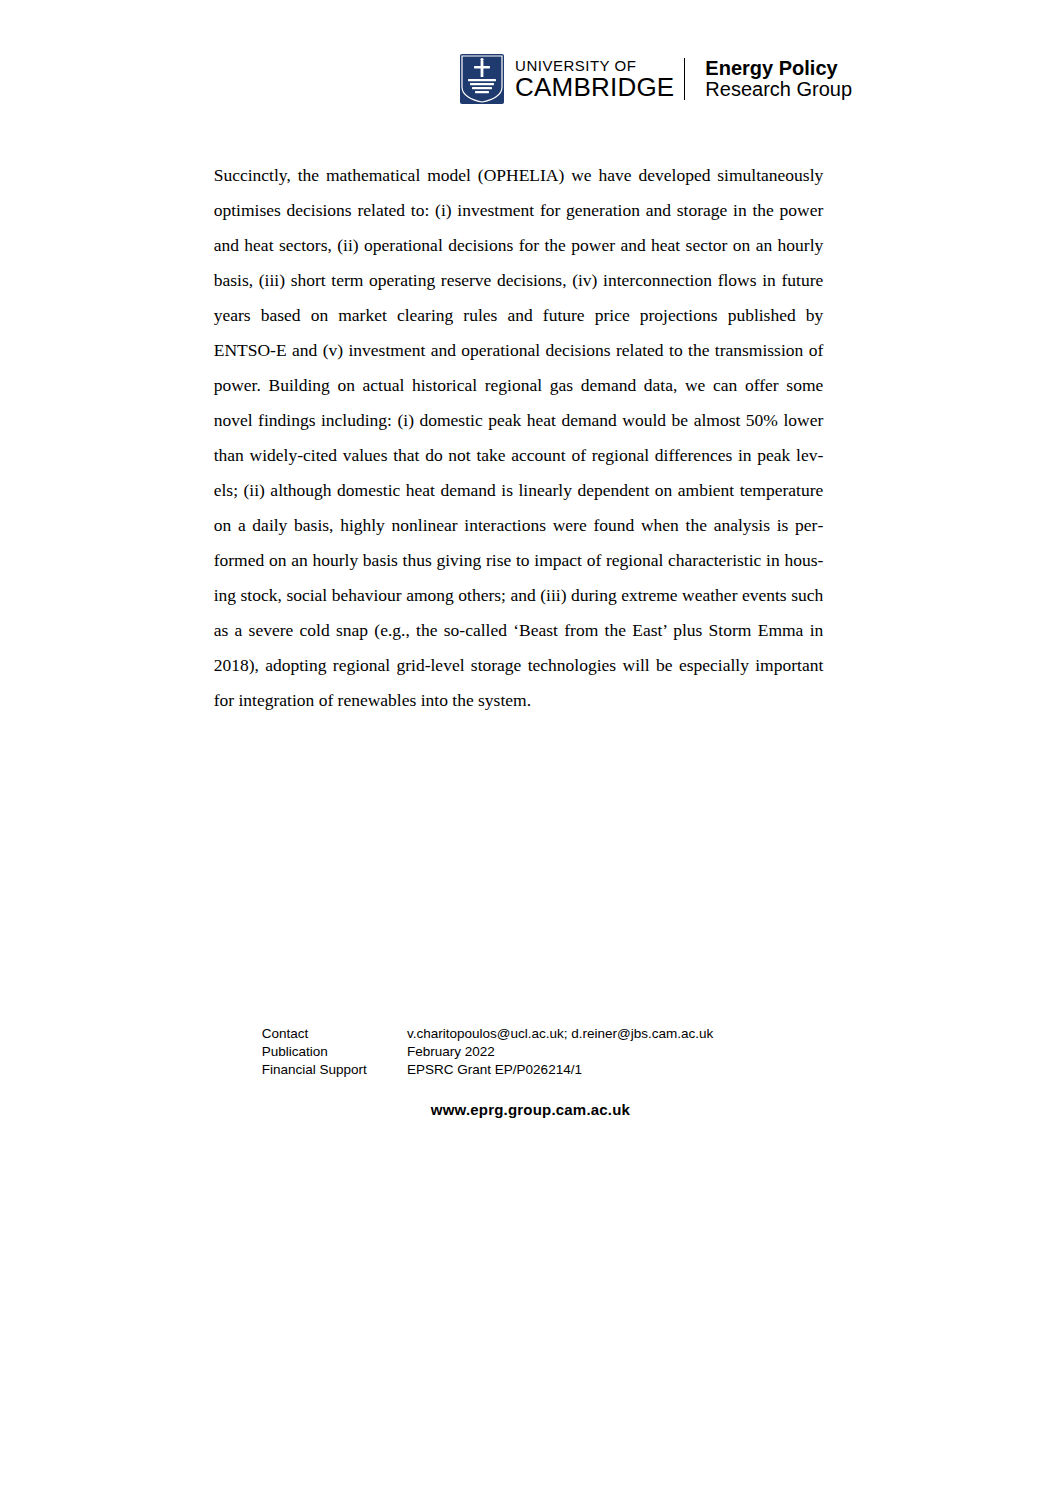UNIVERSITY OF
CAMBRIDGE
Energy Policy
Research Group
Succinctly, the mathematical model (OPHELIA) we have developed simultaneously optimises decisions related to: (i) investment for generation and storage in the power and heat sectors, (ii) operational decisions for the power and heat sector on an hourly basis, (iii) short term operating reserve decisions, (iv) interconnection flows in future years based on market clearing rules and future price projections published by ENTSO-E and (v) investment and operational decisions related to the transmission of power. Building on actual historical regional gas demand data, we can offer some novel findings including: (i) domestic peak heat demand would be almost 50% lower than widely-cited values that do not take account of regional differences in peak levels; (ii) although domestic heat demand is linearly dependent on ambient temperature on a daily basis, highly nonlinear interactions were found when the analysis is performed on an hourly basis thus giving rise to impact of regional characteristic in housing stock, social behaviour among others; and (iii) during extreme weather events such as a severe cold snap (e.g., the so-called ‘Beast from the East’ plus Storm Emma in 2018), adopting regional grid-level storage technologies will be especially important for integration of renewables into the system.
| Contact | v.charitopoulos@ucl.ac.uk; d.reiner@jbs.cam.ac.uk |
| Publication | February 2022 |
| Financial Support | EPSRC Grant EP/P026214/1 |
www.eprg.group.cam.ac.uk